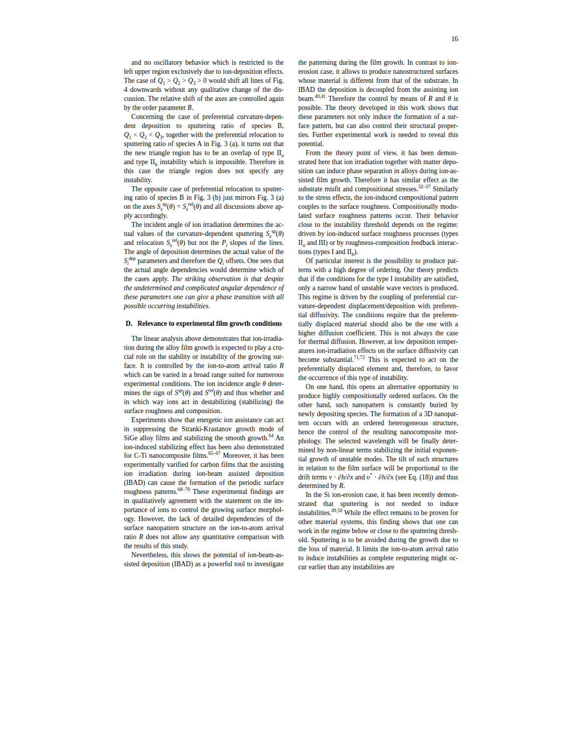16
and no oscillatory behavior which is restricted to the left upper region exclusively due to ion-deposition effects. The case of Q1 > Q2 > Q3 > 0 would shift all lines of Fig. 4 downwards without any qualitative change of the discussion. The relative shift of the axes are controlled again by the order parameter R.
Concerning the case of preferential curvature-dependent deposition to sputtering ratio of species B, Q1 < Q2 < Q3, together with the preferential relocation to sputtering ratio of species A in Fig. 3 (a), it turns out that the new triangle region has to be an overlap of type IIa and type IIb instability which is impossible. Therefore in this case the triangle region does not specify any instability.
The opposite case of preferential relocation to sputtering ratio of species B in Fig. 3 (b) just mirrors Fig. 3 (a) on the axes Sxsp(θ) = Sxrel(θ) and all discussions above apply accordingly.
The incident angle of ion irradiation determines the actual values of the curvature-dependent sputtering Sxsp(θ) and relocation Sxrel(θ) but not the Pi slopes of the lines. The angle of deposition determines the actual value of the Sidep parameters and therefore the Qi offsets. One sees that the actual angle dependencies would determine which of the cases apply. The striking observation is that despite the undetermined and complicated angular dependence of these parameters one can give a phase transition with all possible occurring instabilities.
D. Relevance to experimental film growth conditions
The linear analysis above demonstrates that ion-irradiation during the alloy film growth is expected to play a crucial role on the stability or instability of the growing surface. It is controlled by the ion-to-atom arrival ratio R which can be varied in a broad range suited for numerous experimental conditions. The ion incidence angle θ determines the sign of Ssp(θ) and Srel(θ) and thus whether and in which way ions act in destabilizing (stabilizing) the surface roughness and composition.
Experiments show that energetic ion assistance can act in suppressing the Stranki-Krastanov growth mode of SiGe alloy films and stabilizing the smooth growth.64 An ion-induced stabilizing effect has been also demonstrated for C-Ti nanocomposite films.65–67 Moreover, it has been experimentally varified for carbon films that the assisting ion irradiation during ion-beam assisted deposition (IBAD) can cause the formation of the periodic surface roughness patterns.68–70 These experimental findings are in qualitatively agreement with the statement on the importance of ions to control the growing surface morphology. However, the lack of detailed dependencies of the surface nanopattern structure on the ion-to-atom arrival ratio R does not allow any quantitative comparison with the results of this study.
Nevertheless, this shows the potential of ion-beam-assisted deposition (IBAD) as a powerful tool to investigate the patterning during the film growth. In contrast to ion-erosion case, it allows to produce nanostructured surfaces whose material is different from that of the substrate. In IBAD the deposition is decoupled from the assisting ion beam.40,41 Therefore the control by means of R and θ is possible. The theory developed in this work shows that these parameters not only induce the formation of a surface pattern, but can also control their structural properties. Further experimental work is needed to reveal this potential.
From the theory point of view, it has been demonstrated here that ion irradiation together with matter deposition can induce phase separation in alloys during ion-assisted film growth. Therefore it has similar effect as the substrate misfit and compositional stresses.32–37 Similarly to the stress effects, the ion-induced compositional pattern couples to the surface roughness. Compositionally modulated surface roughness patterns occur. Their behavior close to the instability threshold depends on the regime: driven by ion-induced surface roughness processes (types IIa and III) or by roughness-composition feedback interactions (types I and IIb).
Of particular interest is the possibility to produce patterns with a high degree of ordering. Our theory predicts that if the conditions for the type I instability are satisfied, only a narrow band of unstable wave vectors is produced. This regime is driven by the coupling of preferential curvature-dependent displacement/deposition with preferential diffusivity. The conditions require that the preferentially displaced material should also be the one with a higher diffusion coefficient. This is not always the case for thermal diffusion. However, at low deposition temperatures ion-irradiation effects on the surface diffusivity can become substantial.71,72 This is expected to act on the preferentially displaced element and, therefore, to favor the occurrence of this type of instability.
On one hand, this opens an alternative opportunity to produce highly compositionally ordered surfaces. On the other hand, such nanopattern is constantly buried by newly depositing species. The formation of a 3D nanopattern occurs with an ordered heterogeneous structure, hence the control of the resulting nanocomposite morphology. The selected wavelength will be finally determined by non-linear terms stabilizing the initial exponential growth of unstable modes. The tilt of such structures in relation to the film surface will be proportional to the drift terms v · ∂h/∂x and υ* · ∂h/∂x (see Eq. (18)) and thus determined by R.
In the Si ion-erosion case, it has been recently demonstrated that sputtering is not needed to induce instabilities.49,50 While the effect remains to be proven for other material systems, this finding shows that one can work in the regime below or close to the sputtering threshold. Sputtering is to be avoided during the growth due to the loss of material. It limits the ion-to-atom arrival ratio to induce instabilities as complete resputtering might occur earlier than any instabilities are